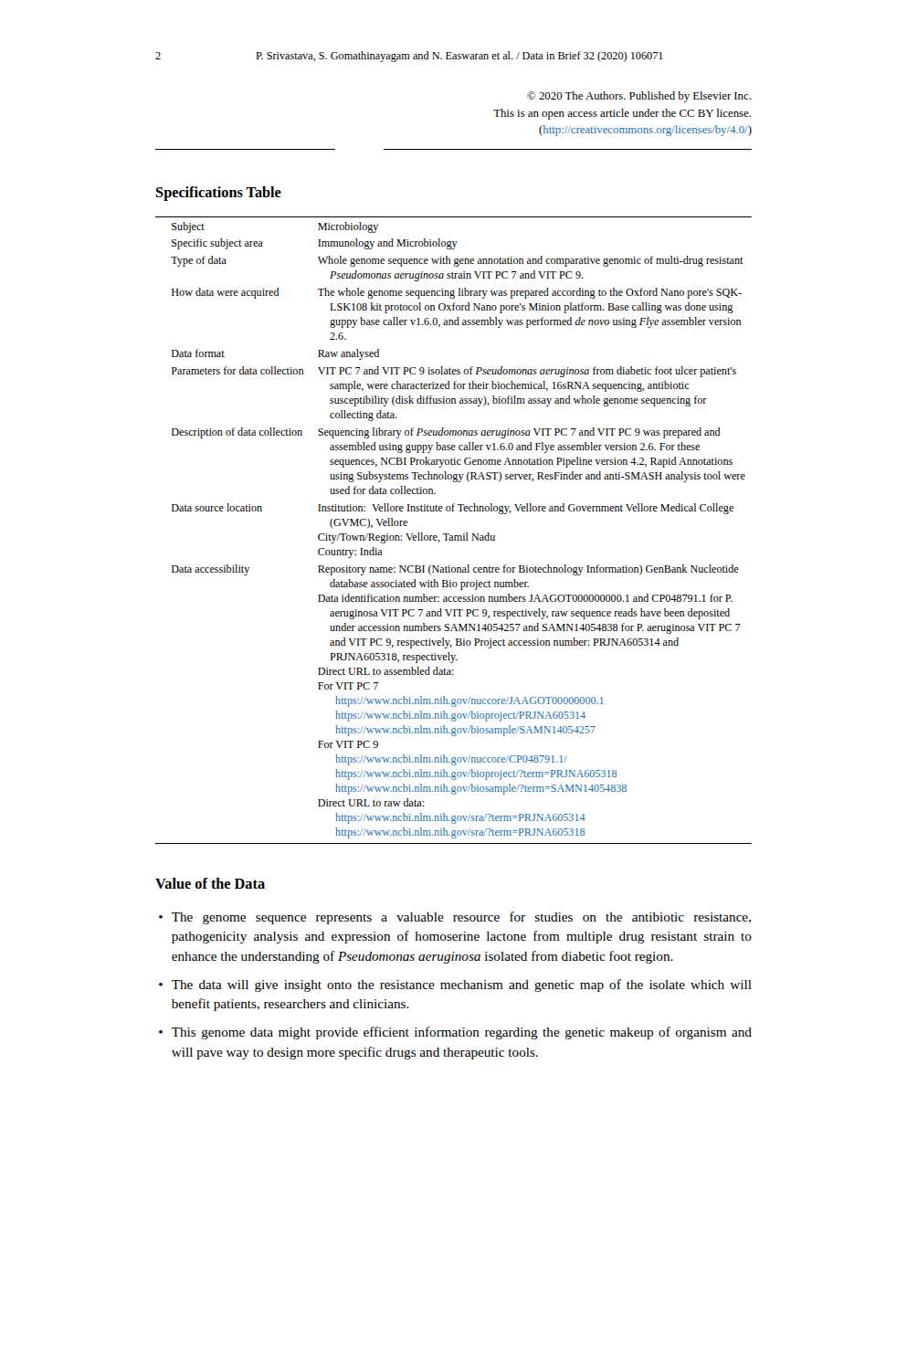2
P. Srivastava, S. Gomathinayagam and N. Easwaran et al. / Data in Brief 32 (2020) 106071
© 2020 The Authors. Published by Elsevier Inc.
This is an open access article under the CC BY license.
(http://creativecommons.org/licenses/by/4.0/)
Specifications Table
| Subject | Microbiology |
| Specific subject area | Immunology and Microbiology |
| Type of data | Whole genome sequence with gene annotation and comparative genomic of multi-drug resistant Pseudomonas aeruginosa strain VIT PC 7 and VIT PC 9. |
| How data were acquired | The whole genome sequencing library was prepared according to the Oxford Nano pore's SQK-LSK108 kit protocol on Oxford Nano pore's Minion platform. Base calling was done using guppy base caller v1.6.0, and assembly was performed de novo using Flye assembler version 2.6. |
| Data format | Raw analysed |
| Parameters for data collection | VIT PC 7 and VIT PC 9 isolates of Pseudomonas aeruginosa from diabetic foot ulcer patient's sample, were characterized for their biochemical, 16sRNA sequencing, antibiotic susceptibility (disk diffusion assay), biofilm assay and whole genome sequencing for collecting data. |
| Description of data collection | Sequencing library of Pseudomonas aeruginosa VIT PC 7 and VIT PC 9 was prepared and assembled using guppy base caller v1.6.0 and Flye assembler version 2.6. For these sequences, NCBI Prokaryotic Genome Annotation Pipeline version 4.2, Rapid Annotations using Subsystems Technology (RAST) server, ResFinder and anti-SMASH analysis tool were used for data collection. |
| Data source location | Institution: Vellore Institute of Technology, Vellore and Government Vellore Medical College (GVMC), Vellore City/Town/Region: Vellore, Tamil Nadu Country: India |
| Data accessibility | Repository name: NCBI (National centre for Biotechnology Information) GenBank Nucleotide database associated with Bio project number. Data identification number: accession numbers JAAGOT000000000.1 and CP048791.1 for P. aeruginosa VIT PC 7 and VIT PC 9, respectively, raw sequence reads have been deposited under accession numbers SAMN14054257 and SAMN14054838 for P. aeruginosa VIT PC 7 and VIT PC 9, respectively, Bio Project accession number: PRJNA605314 and PRJNA605318, respectively. Direct URL to assembled data: For VIT PC 7 https://www.ncbi.nlm.nih.gov/nuccore/JAAGOT00000000.1 https://www.ncbi.nlm.nih.gov/bioproject/PRJNA605314 https://www.ncbi.nlm.nih.gov/biosample/SAMN14054257 For VIT PC 9 https://www.ncbi.nlm.nih.gov/nuccore/CP048791.1/ https://www.ncbi.nlm.nih.gov/bioproject/?term=PRJNA605318 https://www.ncbi.nlm.nih.gov/biosample/?term=SAMN14054838 Direct URL to raw data: https://www.ncbi.nlm.nih.gov/sra/?term=PRJNA605314 https://www.ncbi.nlm.nih.gov/sra/?term=PRJNA605318 |
Value of the Data
The genome sequence represents a valuable resource for studies on the antibiotic resistance, pathogenicity analysis and expression of homoserine lactone from multiple drug resistant strain to enhance the understanding of Pseudomonas aeruginosa isolated from diabetic foot region.
The data will give insight onto the resistance mechanism and genetic map of the isolate which will benefit patients, researchers and clinicians.
This genome data might provide efficient information regarding the genetic makeup of organism and will pave way to design more specific drugs and therapeutic tools.